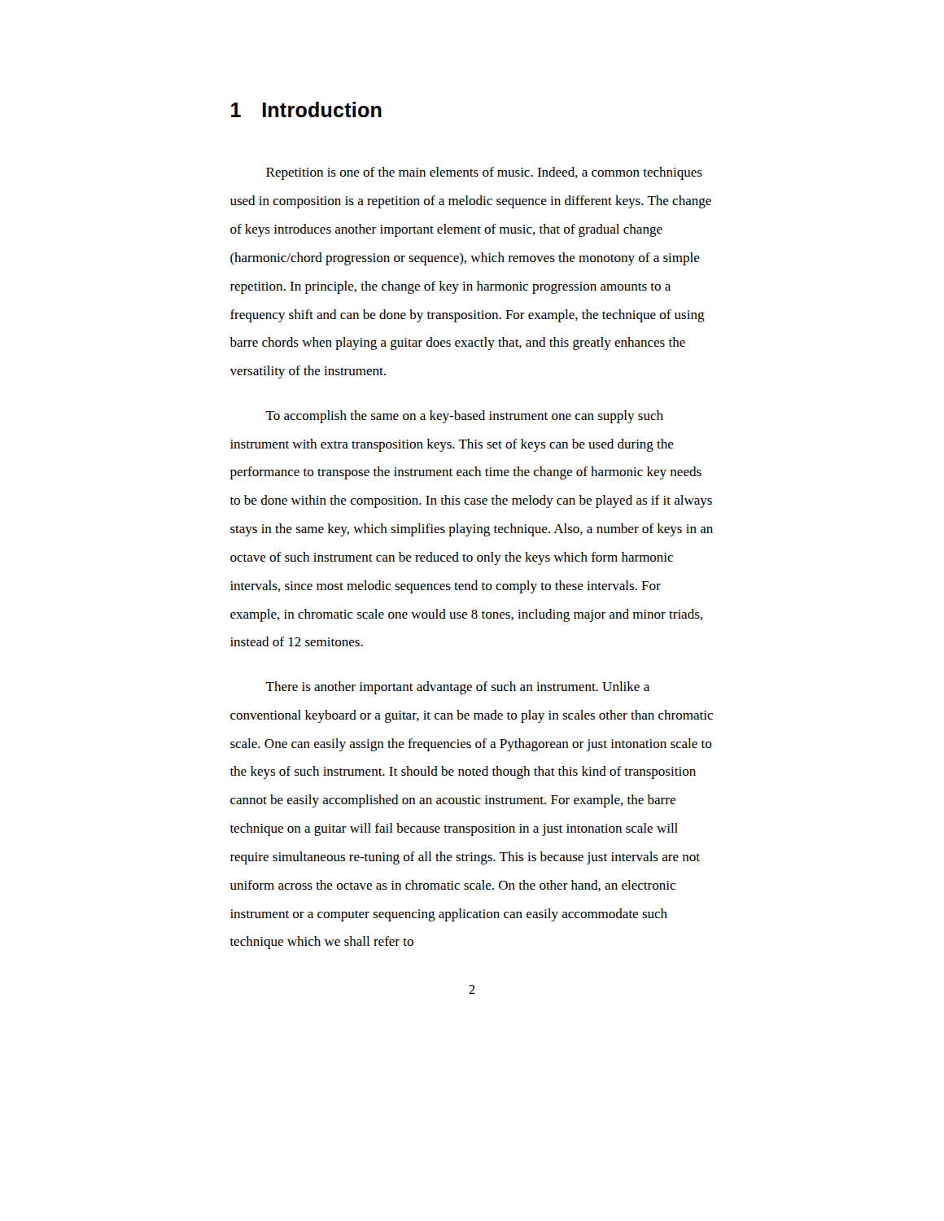1 Introduction
Repetition is one of the main elements of music. Indeed, a common techniques used in composition is a repetition of a melodic sequence in different keys. The change of keys introduces another important element of music, that of gradual change (harmonic/chord progression or sequence), which removes the monotony of a simple repetition. In principle, the change of key in harmonic progression amounts to a frequency shift and can be done by transposition. For example, the technique of using barre chords when playing a guitar does exactly that, and this greatly enhances the versatility of the instrument.
To accomplish the same on a key-based instrument one can supply such instrument with extra transposition keys. This set of keys can be used during the performance to transpose the instrument each time the change of harmonic key needs to be done within the composition. In this case the melody can be played as if it always stays in the same key, which simplifies playing technique. Also, a number of keys in an octave of such instrument can be reduced to only the keys which form harmonic intervals, since most melodic sequences tend to comply to these intervals. For example, in chromatic scale one would use 8 tones, including major and minor triads, instead of 12 semitones.
There is another important advantage of such an instrument. Unlike a conventional keyboard or a guitar, it can be made to play in scales other than chromatic scale. One can easily assign the frequencies of a Pythagorean or just intonation scale to the keys of such instrument. It should be noted though that this kind of transposition cannot be easily accomplished on an acoustic instrument. For example, the barre technique on a guitar will fail because transposition in a just intonation scale will require simultaneous re-tuning of all the strings. This is because just intervals are not uniform across the octave as in chromatic scale. On the other hand, an electronic instrument or a computer sequencing application can easily accommodate such technique which we shall refer to
2